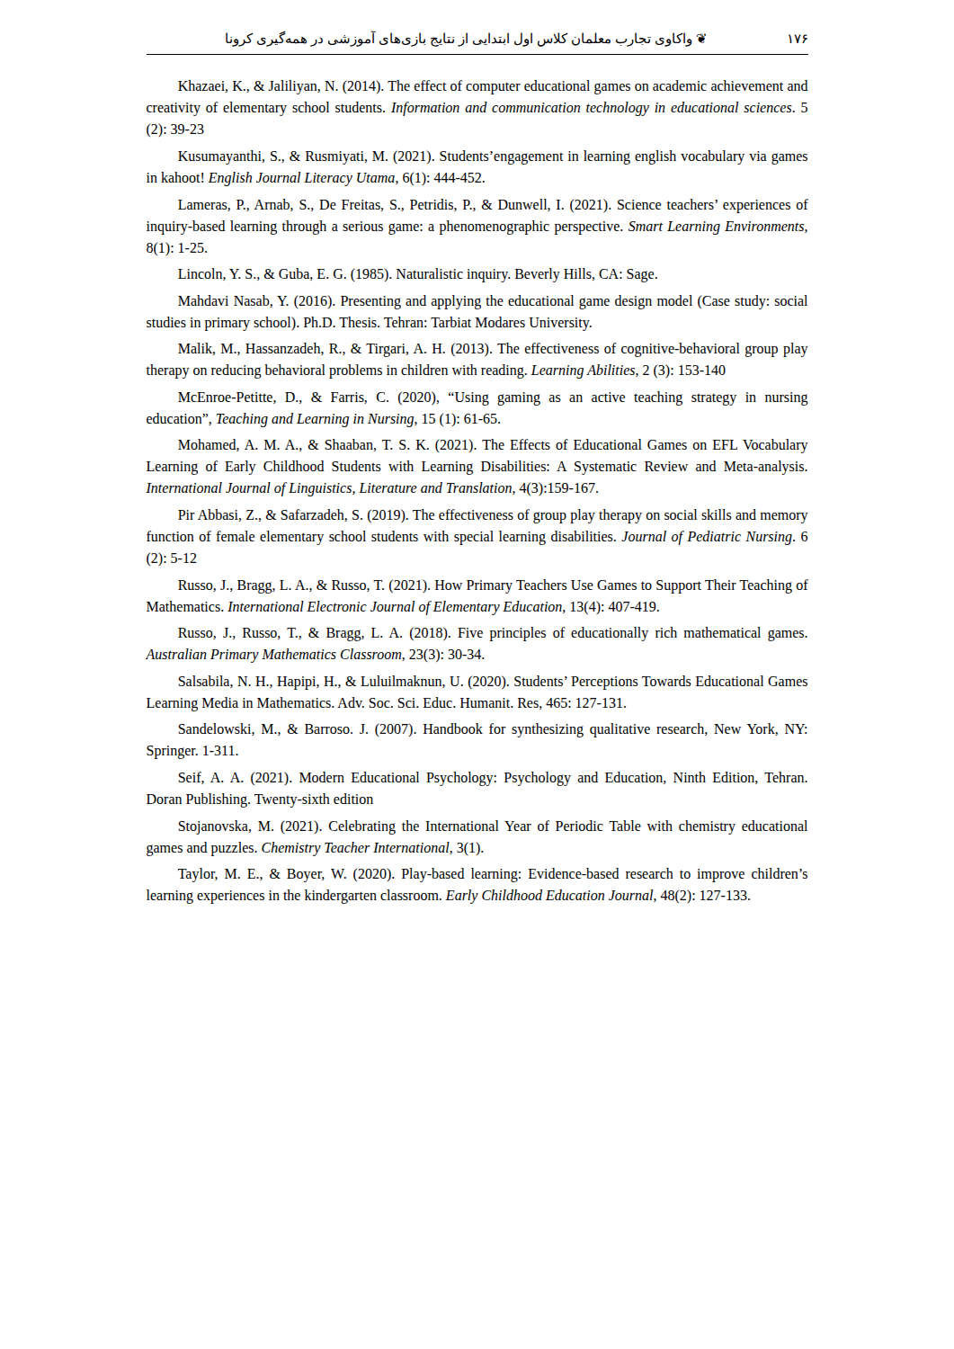۱۷۶ ❦ واکاوی تجارب معلمان کلاس اول ابتدایی از نتایج بازی‌های آموزشی در همه‌گیری کرونا
Khazaei, K., & Jaliliyan, N. (2014). The effect of computer educational games on academic achievement and creativity of elementary school students. Information and communication technology in educational sciences. 5 (2): 39-23
Kusumayanthi, S., & Rusmiyati, M. (2021). Students’engagement in learning english vocabulary via games in kahoot! English Journal Literacy Utama, 6(1): 444-452.
Lameras, P., Arnab, S., De Freitas, S., Petridis, P., & Dunwell, I. (2021). Science teachers’ experiences of inquiry-based learning through a serious game: a phenomenographic perspective. Smart Learning Environments, 8(1): 1-25.
Lincoln, Y. S., & Guba, E. G. (1985). Naturalistic inquiry. Beverly Hills, CA: Sage.
Mahdavi Nasab, Y. (2016). Presenting and applying the educational game design model (Case study: social studies in primary school). Ph.D. Thesis. Tehran: Tarbiat Modares University.
Malik, M., Hassanzadeh, R., & Tirgari, A. H. (2013). The effectiveness of cognitive-behavioral group play therapy on reducing behavioral problems in children with reading. Learning Abilities, 2 (3): 153-140
McEnroe-Petitte, D., & Farris, C. (2020), “Using gaming as an active teaching strategy in nursing education”, Teaching and Learning in Nursing, 15 (1): 61-65.
Mohamed, A. M. A., & Shaaban, T. S. K. (2021). The Effects of Educational Games on EFL Vocabulary Learning of Early Childhood Students with Learning Disabilities: A Systematic Review and Meta-analysis. International Journal of Linguistics, Literature and Translation, 4(3):159-167.
Pir Abbasi, Z., & Safarzadeh, S. (2019). The effectiveness of group play therapy on social skills and memory function of female elementary school students with special learning disabilities. Journal of Pediatric Nursing. 6 (2): 5-12
Russo, J., Bragg, L. A., & Russo, T. (2021). How Primary Teachers Use Games to Support Their Teaching of Mathematics. International Electronic Journal of Elementary Education, 13(4): 407-419.
Russo, J., Russo, T., & Bragg, L. A. (2018). Five principles of educationally rich mathematical games. Australian Primary Mathematics Classroom, 23(3): 30-34.
Salsabila, N. H., Hapipi, H., & Luluilmaknun, U. (2020). Students’ Perceptions Towards Educational Games Learning Media in Mathematics. Adv. Soc. Sci. Educ. Humanit. Res, 465: 127-131.
Sandelowski, M., & Barroso. J. (2007). Handbook for synthesizing qualitative research, New York, NY: Springer. 1-311.
Seif, A. A. (2021). Modern Educational Psychology: Psychology and Education, Ninth Edition, Tehran. Doran Publishing. Twenty-sixth edition
Stojanovska, M. (2021). Celebrating the International Year of Periodic Table with chemistry educational games and puzzles. Chemistry Teacher International, 3(1).
Taylor, M. E., & Boyer, W. (2020). Play-based learning: Evidence-based research to improve children’s learning experiences in the kindergarten classroom. Early Childhood Education Journal, 48(2): 127-133.